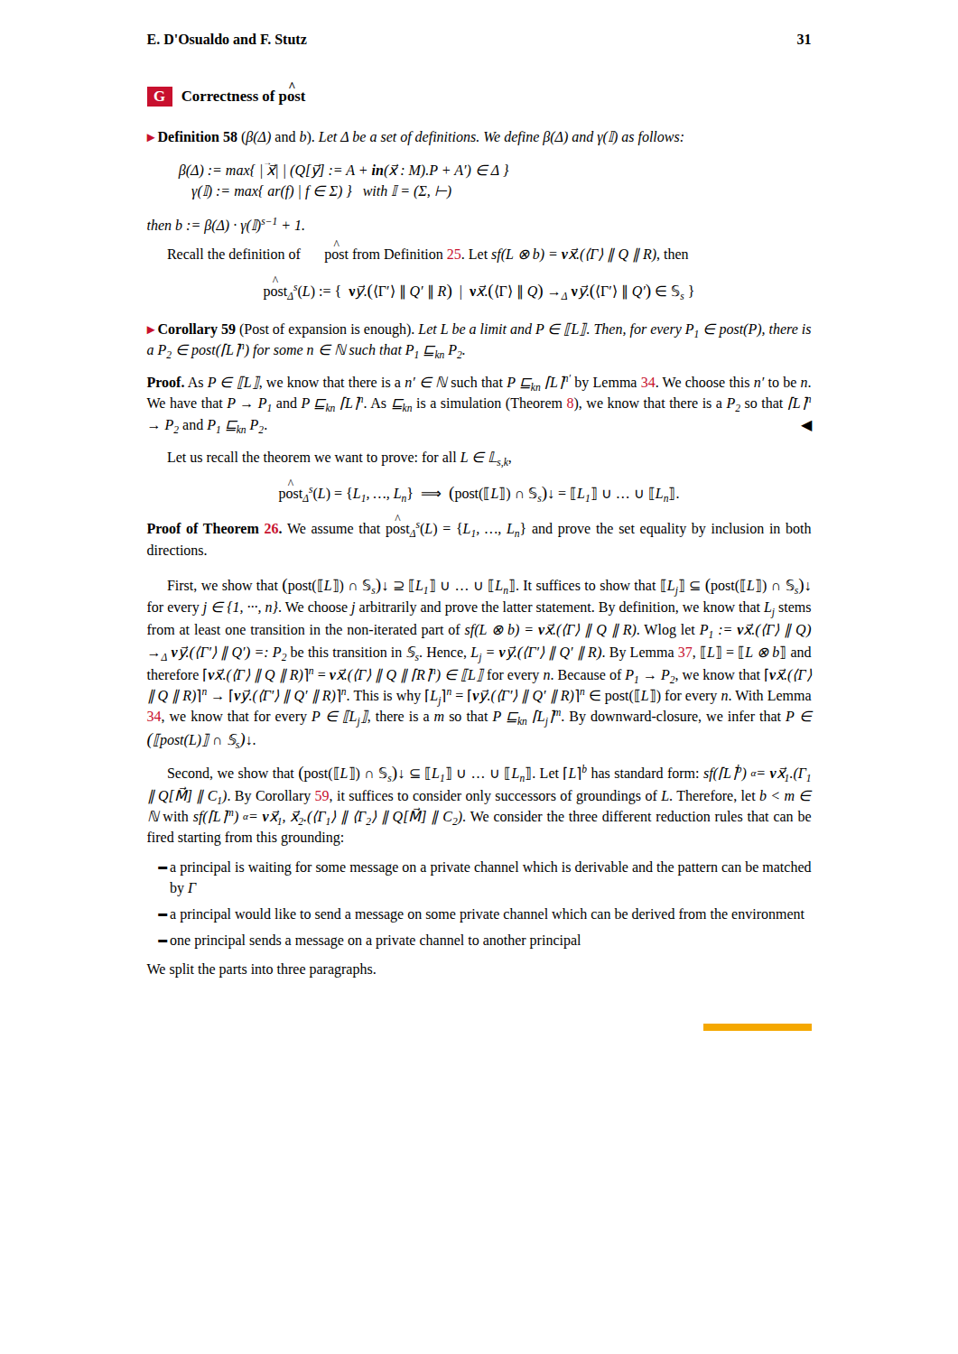E. D'Osualdo and F. Stutz 31
GCorrectness of post
▸ Definition 58 (β(Δ) and b). Let Δ be a set of definitions. We define β(Δ) and γ(𝕀) as follows:
β(Δ) := max{ | x⃗| | (Q[y⃗] := A + in(x⃗ : M).P + A′) ∈ Δ }
γ(𝕀) := max{ ar(f) | f ∈ Σ) } with 𝕀 = (Σ, ⊢)
then b := β(Δ) · γ(𝕀)s−1 + 1.
Recall the definition of post from Definition 25. Let sf(L ⊗ b) = νx⃗.(⟨Γ⟩ ∥ Q ∥ R), then
postΔs(L) := { νy⃗.(⟨Γ′⟩ ∥ Q′ ∥ R) | νx⃗.(⟨Γ⟩ ∥ Q) →Δ νy⃗.(⟨Γ′⟩ ∥ Q′) ∈ 𝕊s }
▸ Corollary 59 (Post of expansion is enough). Let L be a limit and P ∈ ⟦L⟧. Then, for every P1 ∈ post(P), there is a P2 ∈ post(⌈L⌉n) for some n ∈ ℕ such that P1 ⊑kn P2.
Proof. As P ∈ ⟦L⟧, we know that there is a n′ ∈ ℕ such that P ⊑kn ⌈L⌉n′ by Lemma 34. We choose this n′ to be n. We have that P → P1 and P ⊑kn ⌈L⌉n. As ⊑kn is a simulation (Theorem 8), we know that there is a P2 so that ⌈L⌉n → P2 and P1 ⊑kn P2. ◀
Let us recall the theorem we want to prove: for all L ∈ 𝕃s,k,
postΔs(L) = {L1, …, Ln} ⟹ (post(⟦L⟧) ∩ 𝕊s)↓ = ⟦L1⟧ ∪ … ∪ ⟦Ln⟧.
Proof of Theorem 26. We assume that postΔs(L) = {L1, …, Ln} and prove the set equality by inclusion in both directions.
First, we show that (post(⟦L⟧) ∩ 𝕊s)↓ ⊇ ⟦L1⟧ ∪ … ∪ ⟦Ln⟧. It suffices to show that ⟦Lj⟧ ⊆ (post(⟦L⟧) ∩ 𝕊s)↓ for every j ∈ {1, ···, n}. We choose j arbitrarily and prove the latter statement. By definition, we know that Lj stems from at least one transition in the non-iterated part of sf(L ⊗ b) = νx⃗.(⟨Γ⟩ ∥ Q ∥ R). Wlog let P1 := νx⃗.(⟨Γ⟩ ∥ Q) →Δ νy⃗.(⟨Γ′⟩ ∥ Q′) =: P2 be this transition in 𝕊s. Hence, Lj = νy⃗.(⟨Γ′⟩ ∥ Q′ ∥ R). By Lemma 37, ⟦L⟧ = ⟦L ⊗ b⟧ and therefore ⌈νx⃗.(⟨Γ⟩ ∥ Q ∥ R)⌉n = νx⃗.(⟨Γ⟩ ∥ Q ∥ ⌈R⌉n) ∈ ⟦L⟧ for every n. Because of P1 → P2, we know that ⌈νx⃗.(⟨Γ⟩ ∥ Q ∥ R)⌉n → ⌈νy⃗.(⟨Γ′⟩ ∥ Q′ ∥ R)⌉n. This is why ⌈Lj⌉n = ⌈νy⃗.(⟨Γ′⟩ ∥ Q′ ∥ R)⌉n ∈ post(⟦L⟧) for every n. With Lemma 34, we know that for every P ∈ ⟦Lj⟧, there is a m so that P ⊑kn ⌈Lj⌉m. By downward-closure, we infer that P ∈ (⟦post(L)⟧ ∩ 𝕊s)↓.
Second, we show that (post(⟦L⟧) ∩ 𝕊s)↓ ⊆ ⟦L1⟧ ∪ … ∪ ⟦Ln⟧. Let ⌈L⌉b has standard form: sf(⌈L⌉b) α= νx⃗1.(Γ1 ∥ Q[M⃗] ∥ C1). By Corollary 59, it suffices to consider only successors of groundings of L. Therefore, let b < m ∈ ℕ with sf(⌈L⌉m) α= νx⃗1, x⃗2.(⟨Γ1⟩ ∥ ⟨Γ2⟩ ∥ Q[M⃗] ∥ C2). We consider the three different reduction rules that can be fired starting from this grounding:
a principal is waiting for some message on a private channel which is derivable and the pattern can be matched by Γ
a principal would like to send a message on some private channel which can be derived from the environment
one principal sends a message on a private channel to another principal
We split the parts into three paragraphs.